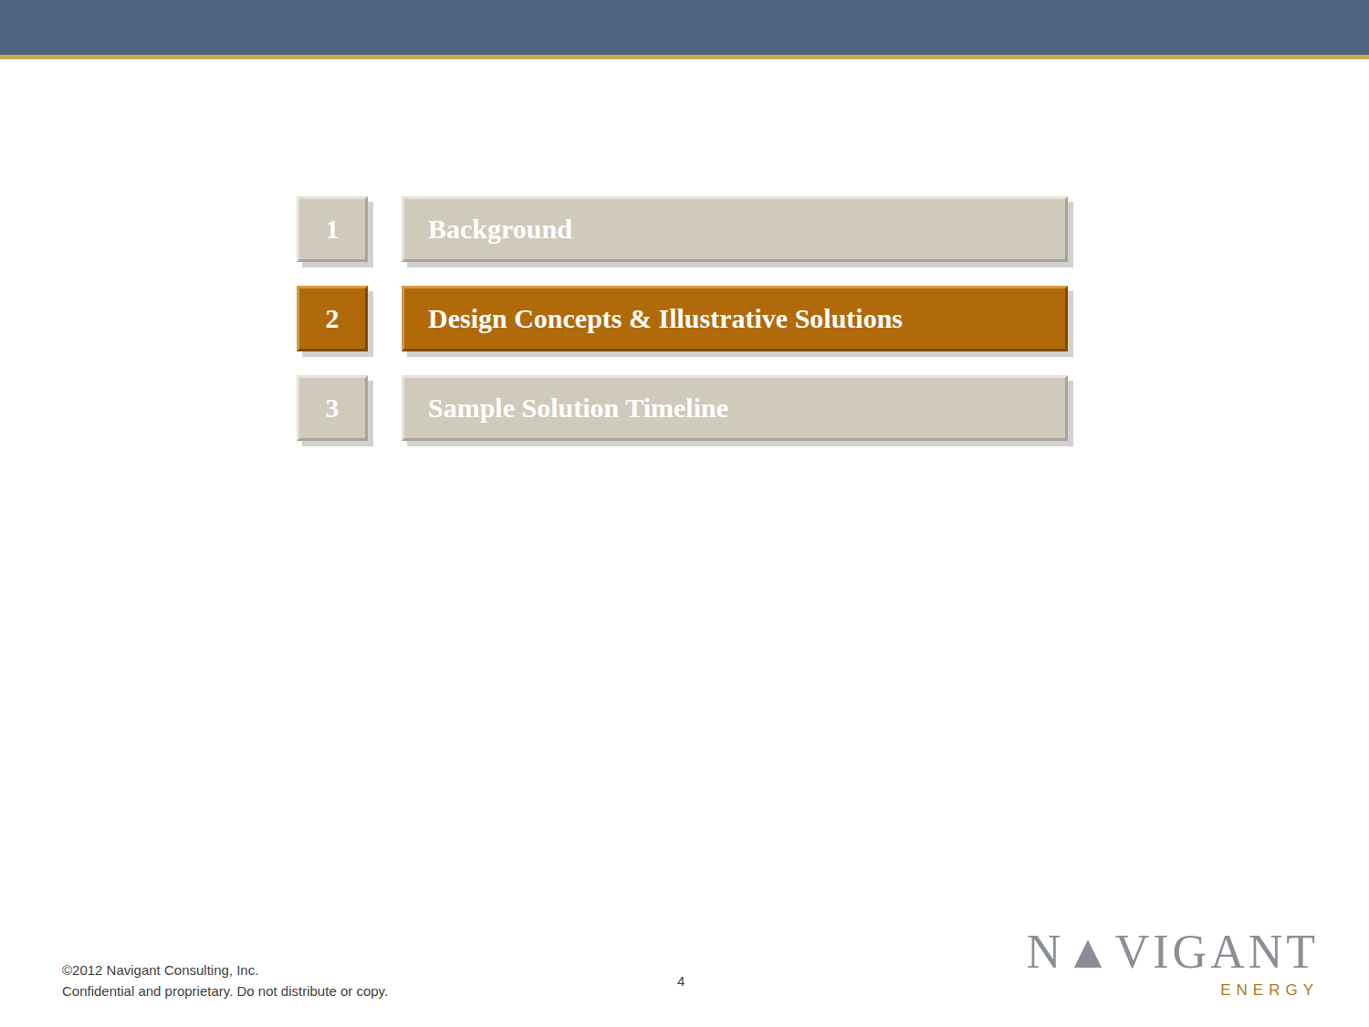1
Background
2
Design Concepts & Illustrative Solutions
3
Sample Solution Timeline
©2012 Navigant Consulting, Inc.
Confidential and proprietary. Do not distribute or copy.
4
N▲VIGANT
ENERGY